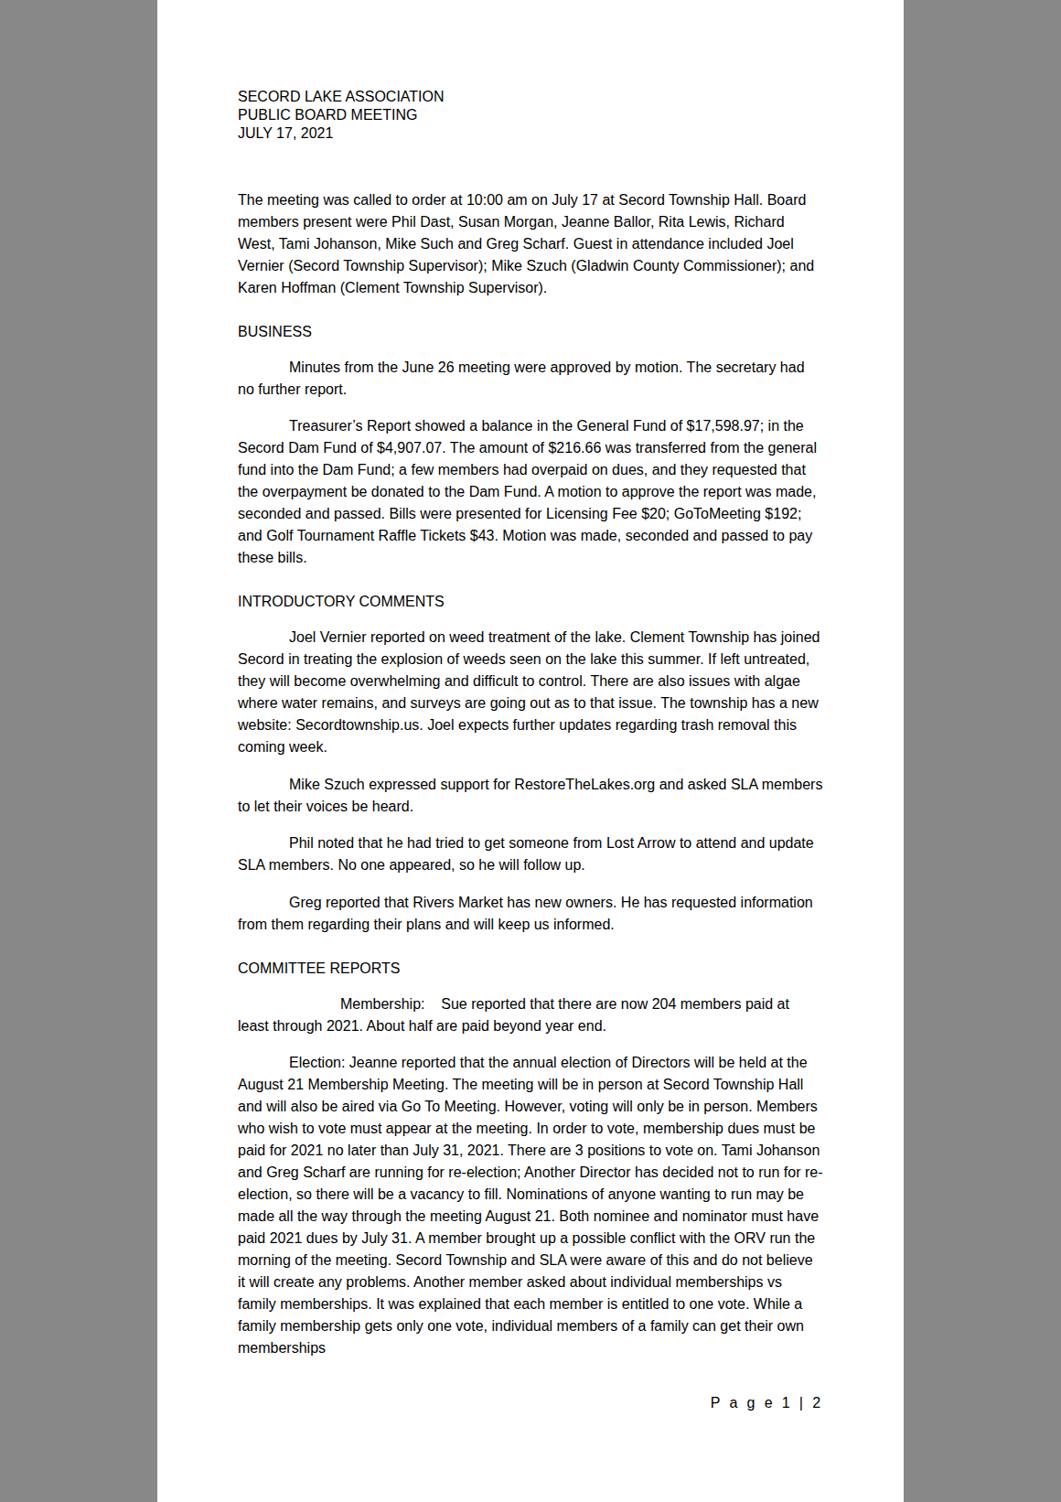SECORD LAKE ASSOCIATION
PUBLIC BOARD MEETING
JULY 17, 2021
The meeting was called to order at 10:00 am on July 17 at Secord Township Hall. Board members present were Phil Dast, Susan Morgan, Jeanne Ballor, Rita Lewis, Richard West, Tami Johanson, Mike Such and Greg Scharf. Guest in attendance included Joel Vernier (Secord Township Supervisor); Mike Szuch (Gladwin County Commissioner); and Karen Hoffman (Clement Township Supervisor).
Business
Minutes from the June 26 meeting were approved by motion. The secretary had no further report.
Treasurer’s Report showed a balance in the General Fund of $17,598.97; in the Secord Dam Fund of $4,907.07. The amount of $216.66 was transferred from the general fund into the Dam Fund; a few members had overpaid on dues, and they requested that the overpayment be donated to the Dam Fund. A motion to approve the report was made, seconded and passed. Bills were presented for Licensing Fee $20; GoToMeeting $192; and Golf Tournament Raffle Tickets $43. Motion was made, seconded and passed to pay these bills.
Introductory Comments
Joel Vernier reported on weed treatment of the lake. Clement Township has joined Secord in treating the explosion of weeds seen on the lake this summer. If left untreated, they will become overwhelming and difficult to control. There are also issues with algae where water remains, and surveys are going out as to that issue. The township has a new website: Secordtownship.us. Joel expects further updates regarding trash removal this coming week.
Mike Szuch expressed support for RestoreTheLakes.org and asked SLA members to let their voices be heard.
Phil noted that he had tried to get someone from Lost Arrow to attend and update SLA members. No one appeared, so he will follow up.
Greg reported that Rivers Market has new owners. He has requested information from them regarding their plans and will keep us informed.
Committee Reports
Membership: Sue reported that there are now 204 members paid at least through 2021. About half are paid beyond year end.
Election: Jeanne reported that the annual election of Directors will be held at the August 21 Membership Meeting. The meeting will be in person at Secord Township Hall and will also be aired via Go To Meeting. However, voting will only be in person. Members who wish to vote must appear at the meeting. In order to vote, membership dues must be paid for 2021 no later than July 31, 2021. There are 3 positions to vote on. Tami Johanson and Greg Scharf are running for re-election; Another Director has decided not to run for re-election, so there will be a vacancy to fill. Nominations of anyone wanting to run may be made all the way through the meeting August 21. Both nominee and nominator must have paid 2021 dues by July 31. A member brought up a possible conflict with the ORV run the morning of the meeting. Secord Township and SLA were aware of this and do not believe it will create any problems. Another member asked about individual memberships vs family memberships. It was explained that each member is entitled to one vote. While a family membership gets only one vote, individual members of a family can get their own memberships
P a g e 1 | 2